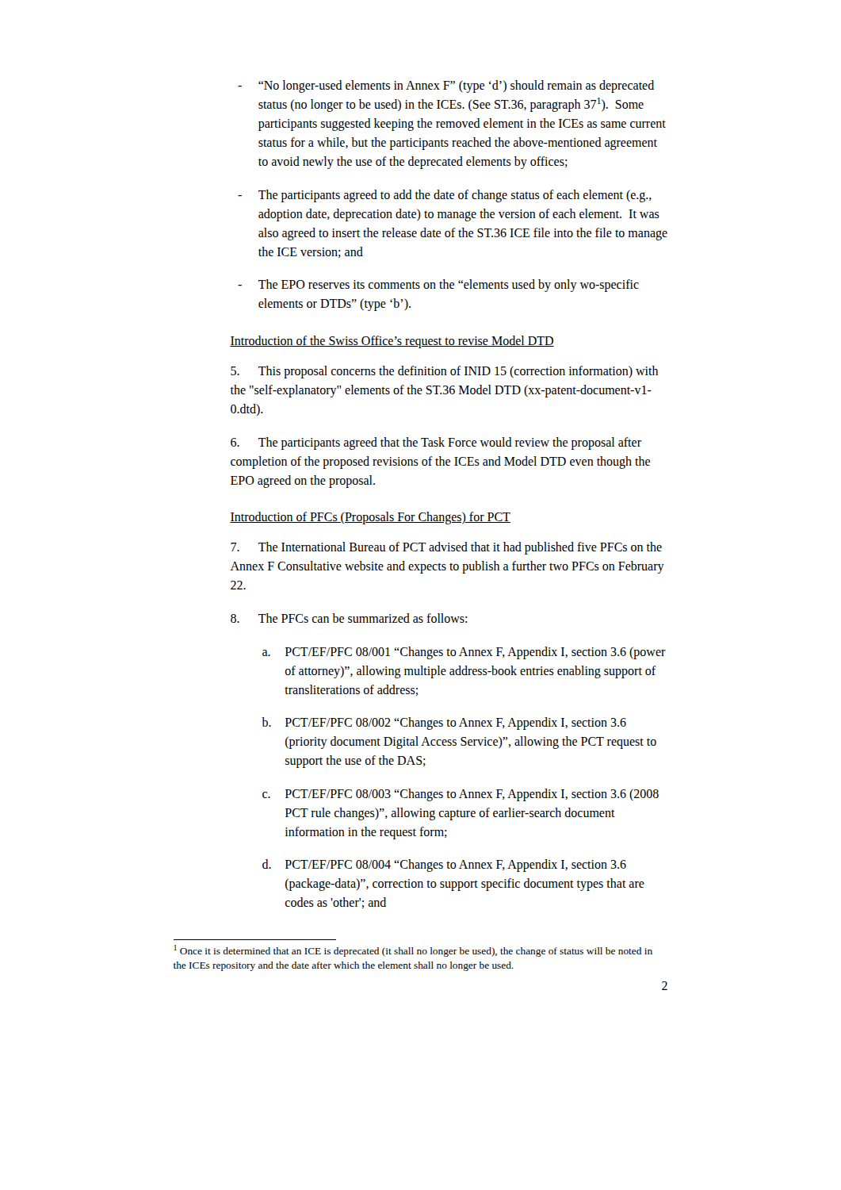“No longer-used elements in Annex F” (type ‘d’) should remain as deprecated status (no longer to be used) in the ICEs. (See ST.36, paragraph 371). Some participants suggested keeping the removed element in the ICEs as same current status for a while, but the participants reached the above-mentioned agreement to avoid newly the use of the deprecated elements by offices;
The participants agreed to add the date of change status of each element (e.g., adoption date, deprecation date) to manage the version of each element. It was also agreed to insert the release date of the ST.36 ICE file into the file to manage the ICE version; and
The EPO reserves its comments on the “elements used by only wo-specific elements or DTDs” (type ‘b’).
Introduction of the Swiss Office’s request to revise Model DTD
5. This proposal concerns the definition of INID 15 (correction information) with the "self-explanatory" elements of the ST.36 Model DTD (xx-patent-document-v1-0.dtd).
6. The participants agreed that the Task Force would review the proposal after completion of the proposed revisions of the ICEs and Model DTD even though the EPO agreed on the proposal.
Introduction of PFCs (Proposals For Changes) for PCT
7. The International Bureau of PCT advised that it had published five PFCs on the Annex F Consultative website and expects to publish a further two PFCs on February 22.
8. The PFCs can be summarized as follows:
a. PCT/EF/PFC 08/001 “Changes to Annex F, Appendix I, section 3.6 (power of attorney)”, allowing multiple address-book entries enabling support of transliterations of address;
b. PCT/EF/PFC 08/002 “Changes to Annex F, Appendix I, section 3.6 (priority document Digital Access Service)”, allowing the PCT request to support the use of the DAS;
c. PCT/EF/PFC 08/003 “Changes to Annex F, Appendix I, section 3.6 (2008 PCT rule changes)”, allowing capture of earlier-search document information in the request form;
d. PCT/EF/PFC 08/004 “Changes to Annex F, Appendix I, section 3.6 (package-data)”, correction to support specific document types that are codes as 'other'; and
1 Once it is determined that an ICE is deprecated (it shall no longer be used), the change of status will be noted in the ICEs repository and the date after which the element shall no longer be used.
2